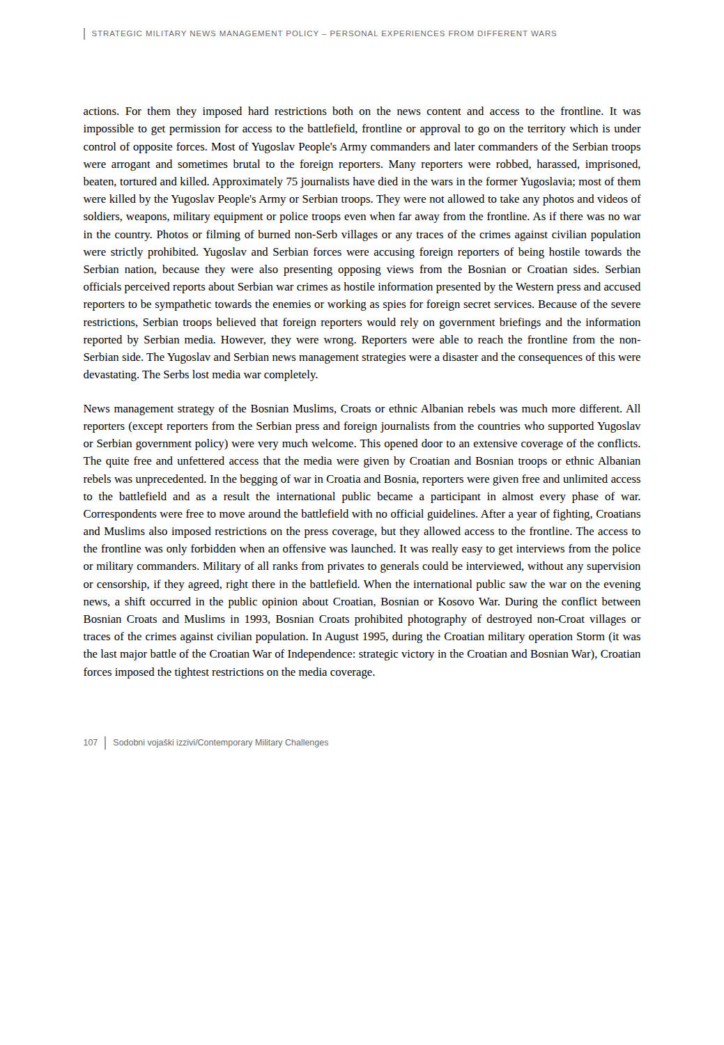Strategic Military News Management Policy – Personal Experiences from Different Wars
actions. For them they imposed hard restrictions both on the news content and access to the frontline. It was impossible to get permission for access to the battlefield, frontline or approval to go on the territory which is under control of opposite forces. Most of Yugoslav People's Army commanders and later commanders of the Serbian troops were arrogant and sometimes brutal to the foreign reporters. Many reporters were robbed, harassed, imprisoned, beaten, tortured and killed. Approximately 75 journalists have died in the wars in the former Yugoslavia; most of them were killed by the Yugoslav People's Army or Serbian troops. They were not allowed to take any photos and videos of soldiers, weapons, military equipment or police troops even when far away from the frontline. As if there was no war in the country. Photos or filming of burned non-Serb villages or any traces of the crimes against civilian population were strictly prohibited. Yugoslav and Serbian forces were accusing foreign reporters of being hostile towards the Serbian nation, because they were also presenting opposing views from the Bosnian or Croatian sides. Serbian officials perceived reports about Serbian war crimes as hostile information presented by the Western press and accused reporters to be sympathetic towards the enemies or working as spies for foreign secret services. Because of the severe restrictions, Serbian troops believed that foreign reporters would rely on government briefings and the information reported by Serbian media. However, they were wrong. Reporters were able to reach the frontline from the non-Serbian side. The Yugoslav and Serbian news management strategies were a disaster and the consequences of this were devastating. The Serbs lost media war completely.
News management strategy of the Bosnian Muslims, Croats or ethnic Albanian rebels was much more different. All reporters (except reporters from the Serbian press and foreign journalists from the countries who supported Yugoslav or Serbian government policy) were very much welcome. This opened door to an extensive coverage of the conflicts. The quite free and unfettered access that the media were given by Croatian and Bosnian troops or ethnic Albanian rebels was unprecedented. In the begging of war in Croatia and Bosnia, reporters were given free and unlimited access to the battlefield and as a result the international public became a participant in almost every phase of war. Correspondents were free to move around the battlefield with no official guidelines. After a year of fighting, Croatians and Muslims also imposed restrictions on the press coverage, but they allowed access to the frontline. The access to the frontline was only forbidden when an offensive was launched. It was really easy to get interviews from the police or military commanders. Military of all ranks from privates to generals could be interviewed, without any supervision or censorship, if they agreed, right there in the battlefield. When the international public saw the war on the evening news, a shift occurred in the public opinion about Croatian, Bosnian or Kosovo War. During the conflict between Bosnian Croats and Muslims in 1993, Bosnian Croats prohibited photography of destroyed non-Croat villages or traces of the crimes against civilian population. In August 1995, during the Croatian military operation Storm (it was the last major battle of the Croatian War of Independence: strategic victory in the Croatian and Bosnian War), Croatian forces imposed the tightest restrictions on the media coverage.
107 Sodobni vojaški izzivi/Contemporary Military Challenges